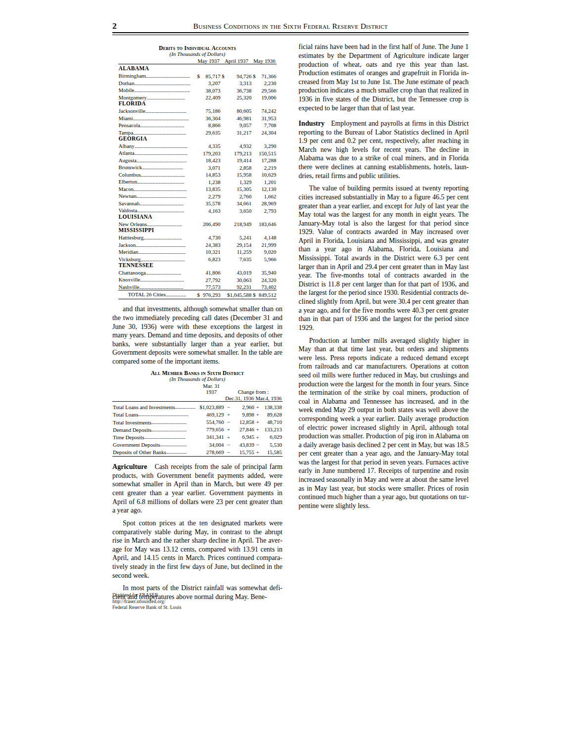2
Business Conditions in the Sixth Federal Reserve District
Debits to Individual Accounts
(In Thousands of Dollars)
| | May 1937 | April 1937 | May 1936 |
| ALABAMA |
| Birmingham _______________ | $ | 85,717 | $ | 94,726 | $ | 71,366 |
| Dothan ___________________ | | 3,207 | | 3,313 | | 2,230 |
| Mobile ___________________ | | 38,073 | | 36,738 | | 29,566 |
| Montgomery _____________ | | 22,409 | | 25,320 | | 19,006 |
| FLORIDA |
| Jacksonville ______________ | | 75,186 | | 80,605 | | 74,242 |
| Miami ___________________ | | 36,304 | | 46,981 | | 31,953 |
| Pensacola _______________ | | 8,866 | | 9,057 | | 7,708 |
| Tampa __________________ | | 29,635 | | 31,217 | | 24,304 |
| GEORGIA |
| Albany __________________ | | 4,335 | | 4,932 | | 3,290 |
| Atlanta __________________ | | 179,203 | | 179,213 | | 150,515 |
| Augusta _________________ | | 18,423 | | 19,414 | | 17,288 |
| Brunswick ______________ | | 3,071 | | 2,858 | | 2,219 |
| Columbus _______________ | | 14,853 | | 15,958 | | 10,629 |
| Elberton ________________ | | 1,238 | | 1,329 | | 1,201 |
| Macon __________________ | | 13,835 | | 15,305 | | 12,130 |
| Newnan _________________ | | 2,279 | | 2,760 | | 1,662 |
| Savannah _______________ | | 35,578 | | 34,661 | | 28,969 |
| Valdosta ________________ | | 4,163 | | 3,650 | | 2,793 |
| LOUISIANA |
| New Orleans ____________ | | 206,490 | | 218,949 | | 183,646 |
| MISSISSIPPI |
| Hattiesburg _____________ | | 4,730 | | 5,241 | | 4,148 |
| Jackson _________________ | | 24,383 | | 29,154 | | 21,999 |
| Meridian ________________ | | 10,321 | | 11,259 | | 9,020 |
| Vicksburg _______________ | | 6,823 | | 7,635 | | 5,966 |
| TENNESSEE |
| Chattanooga ____________ | | 41,806 | | 43,019 | | 35,940 |
| Knoxville _______________ | | 27,792 | | 30,063 | | 24,320 |
| Nashville _______________ | | 77,573 | | 92,231 | | 73,402 |
| TOTAL 26 Cities _______ | $ | 976,293 | | $1,045,588 | $ | 849,512 |
and that investments, although somewhat smaller than on the two immediately preceding call dates (December 31 and June 30, 1936) were with these exceptions the largest in many years. Demand and time deposits, and deposits of other banks, were substantially larger than a year earlier, but Government deposits were somewhat smaller. In the table are compared some of the important items.
All Member Banks in Sixth District
(In Thousands of Dollars)
| | Mar. 31 1937 | Change from : |
| | | Dec.31, 1936 | Mar.4, 1936 |
| Total Loans and Investments _______ | $1,023,889 | − | 2,960 | + | 138,338 |
| Total Loans _________________ | 469,129 | + | 9,898 | + | 89,628 |
| Total Investments ____________ | 554,760 | − | 12,858 | + | 48,710 |
| Demand Deposits ____________ | 779,656 | + | 27,846 | + | 133,213 |
| Time Deposits ______________ | 341,341 | + | 6,945 | + | 6,029 |
| Government Deposits _________ | 34,004 | − | 43,839 | − | 5,530 |
| Deposits of Other Banks _______ | 278,669 | − | 15,755 | + | 15,585 |
Agriculture Cash receipts from the sale of principal farm products, with Government benefit payments added, were somewhat smaller in April than in March, but were 49 per cent greater than a year earlier. Government payments in April of 6.8 millions of dollars were 23 per cent greater than a year ago.
Spot cotton prices at the ten designated markets were comparatively stable during May, in contrast to the abrupt rise in March and the rather sharp decline in April. The average for May was 13.12 cents, compared with 13.91 cents in April, and 14.15 cents in March. Prices continued comparatively steady in the first few days of June, but declined in the second week.
In most parts of the District rainfall was somewhat deficient and temperatures above normal during May. Bene-
ficial rains have been had in the first half of June. The June 1 estimates by the Department of Agriculture indicate larger production of wheat, oats and rye this year than last. Production estimates of oranges and grapefruit in Florida increased from May 1st to June 1st. The June estimate of peach production indicates a much smaller crop than that realized in 1936 in five states of the District, but the Tennessee crop is expected to be larger than that of last year.
Industry Employment and payrolls at firms in this District reporting to the Bureau of Labor Statistics declined in April 1.9 per cent and 0.2 per cent, respectively, after reaching in March new high levels for recent years. The decline in Alabama was due to a strike of coal miners, and in Florida there were declines at canning establishments, hotels, laundries, retail firms and public utilities.
The value of building permits issued at twenty reporting cities increased substantially in May to a figure 46.5 per cent greater than a year earlier, and except for July of last year the May total was the largest for any month in eight years. The January-May total is also the largest for that period since 1929. Value of contracts awarded in May increased over April in Florida, Louisiana and Mississippi, and was greater than a year ago in Alabama, Florida, Louisiana and Mississippi. Total awards in the District were 6.3 per cent larger than in April and 29.4 per cent greater than in May last year. The five-months total of contracts awarded in the District is 11.8 per cent larger than for that part of 1936, and the largest for the period since 1930. Residential contracts declined slightly from April, but were 30.4 per cent greater than a year ago, and for the five months were 40.3 per cent greater than in that part of 1936 and the largest for the period since 1929.
Production at lumber mills averaged slightly higher in May than at that time last year, but orders and shipments were less. Press reports indicate a reduced demand except from railroads and car manufacturers. Operations at cotton seed oil mills were further reduced in May, but crushings and production were the largest for the month in four years. Since the termination of the strike by coal miners, production of coal in Alabama and Tennessee has increased, and in the week ended May 29 output in both states was well above the corresponding week a year earlier. Daily average production of electric power increased slightly in April, although total production was smaller. Production of pig iron in Alabama on a daily average basis declined 2 per cent in May, but was 18.5 per cent greater than a year ago, and the January-May total was the largest for that period in seven years. Furnaces active early in June numbered 17. Receipts of turpentine and rosin increased seasonally in May and were at about the same level as in May last year, but stocks were smaller. Prices of rosin continued much higher than a year ago, but quotations on turpentine were slightly less.
Digitized for FRASER
http://fraser.stlouisfed.org/
Federal Reserve Bank of St. Louis